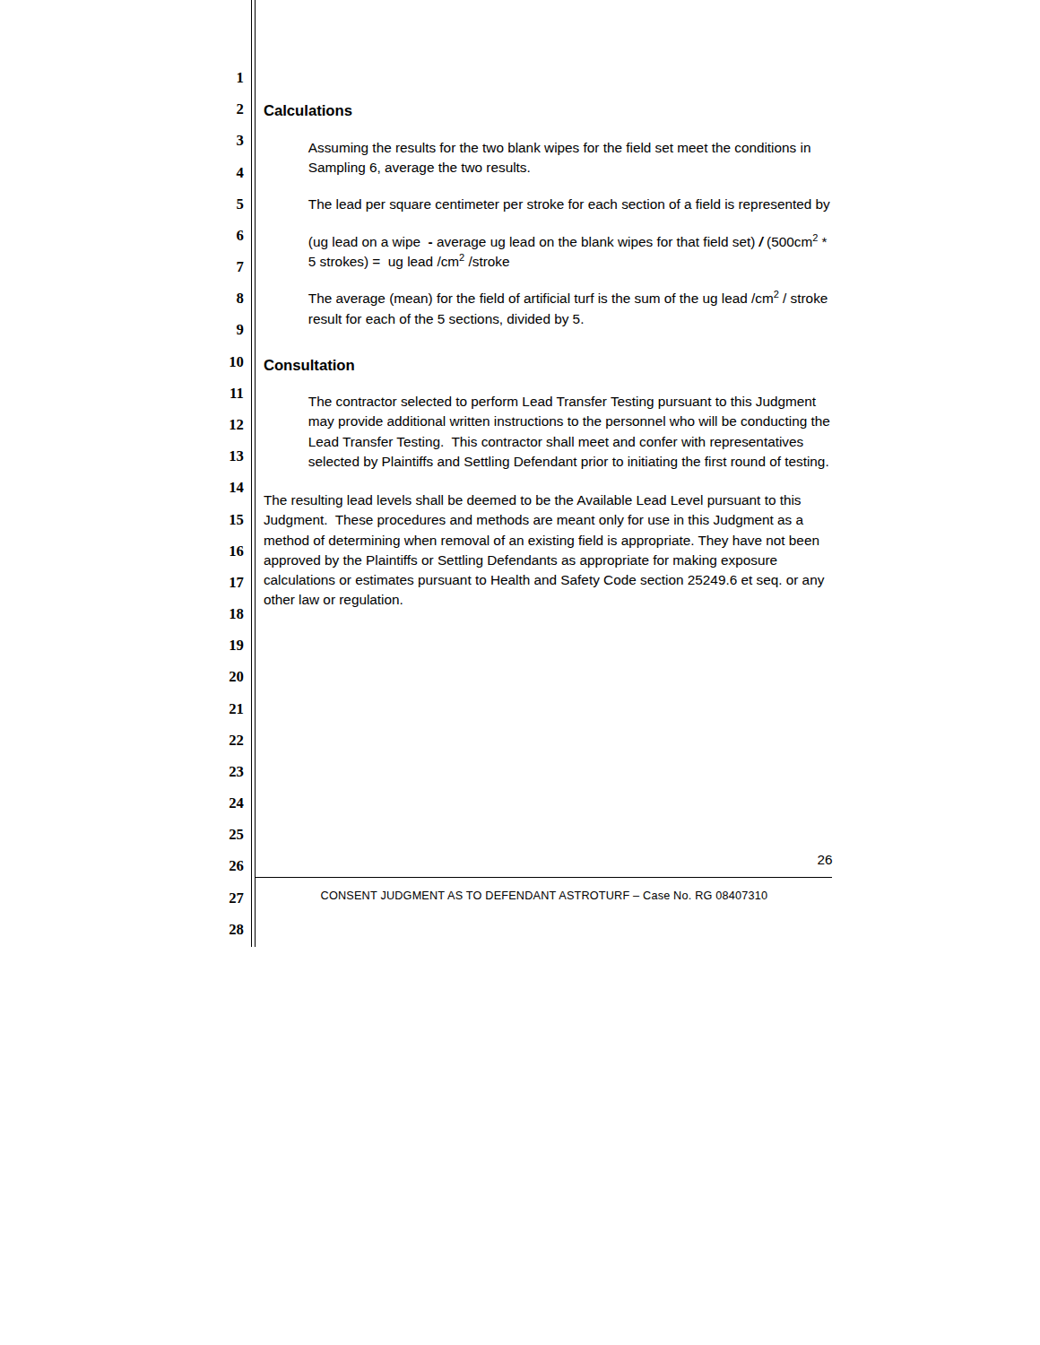1
2
3
4
5
6
7
8
9
10
11
12
13
14
15
16
17
18
19
20
21
22
23
24
25
26
27
28
Calculations
Assuming the results for the two blank wipes for the field set meet the conditions in Sampling 6, average the two results.
The lead per square centimeter per stroke for each section of a field is represented by
(ug lead on a wipe - average ug lead on the blank wipes for that field set) / (500cm2 * 5 strokes) = ug lead /cm2 /stroke
The average (mean) for the field of artificial turf is the sum of the ug lead /cm2 / stroke result for each of the 5 sections, divided by 5.
Consultation
The contractor selected to perform Lead Transfer Testing pursuant to this Judgment may provide additional written instructions to the personnel who will be conducting the Lead Transfer Testing. This contractor shall meet and confer with representatives selected by Plaintiffs and Settling Defendant prior to initiating the first round of testing.
The resulting lead levels shall be deemed to be the Available Lead Level pursuant to this Judgment. These procedures and methods are meant only for use in this Judgment as a method of determining when removal of an existing field is appropriate. They have not been approved by the Plaintiffs or Settling Defendants as appropriate for making exposure calculations or estimates pursuant to Health and Safety Code section 25249.6 et seq. or any other law or regulation.
26
CONSENT JUDGMENT AS TO DEFENDANT ASTROTURF – Case No. RG 08407310